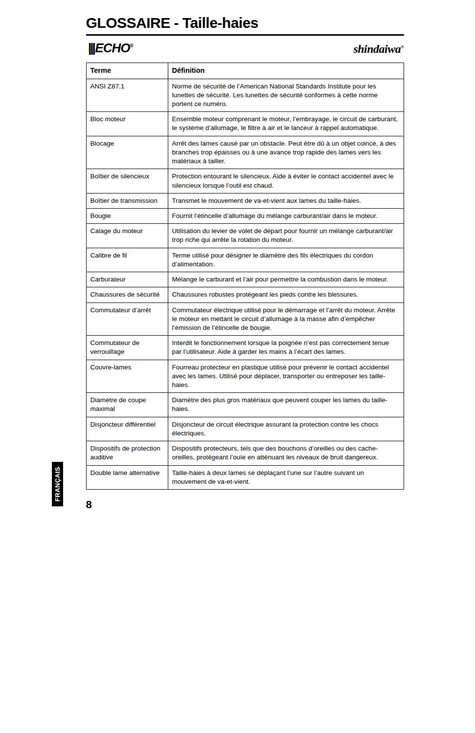GLOSSAIRE - Taille-haies
|||ECHO®
shindaiwa®
| Terme | Définition |
| --- | --- |
| ANSI Z87.1 | Norme de sécurité de l’American National Standards Institute pour les lunettes de sécurité. Les lunettes de sécurité conformes à cette norme portent ce numéro. |
| Bloc moteur | Ensemble moteur comprenant le moteur, l’embrayage, le circuit de carburant, le système d’allumage, le filtre à air et le lanceur à rappel automatique. |
| Blocage | Arrêt des lames causé par un obstacle. Peut être dû à un objet coincé, à des branches trop épaisses ou à une avance trop rapide des lames vers les matériaux à tailler. |
| Boîtier de silencieux | Protection entourant le silencieux. Aide à éviter le contact accidentel avec le silencieux lorsque l’outil est chaud. |
| Boîtier de transmission | Transmet le mouvement de va-et-vient aux lames du taille-haies. |
| Bougie | Fournit l’étincelle d’allumage du mélange carburant/air dans le moteur. |
| Calage du moteur | Utilisation du levier de volet de départ pour fournir un mélange carburant/air trop riche qui arrête la rotation du moteur. |
| Calibre de fil | Terme utilisé pour désigner le diamètre des fils électriques du cordon d’alimentation. |
| Carburateur | Mélange le carburant et l’air pour permettre la combustion dans le moteur. |
| Chaussures de sécurité | Chaussures robustes protégeant les pieds contre les blessures. |
| Commutateur d’arrêt | Commutateur électrique utilisé pour le démarrage et l’arrêt du moteur. Arrête le moteur en mettant le circuit d’allumage à la masse afin d’empêcher l’émission de l’étincelle de bougie. |
| Commutateur de verrouillage | Interdit le fonctionnement lorsque la poignée n’est pas correctement tenue par l’utilisateur. Aide à garder les mains à l’écart des lames. |
| Couvre-lames | Fourreau protecteur en plastique utilisé pour prévenir le contact accidentel avec les lames. Utilisé pour déplacer, transporter ou entreposer les taille-haies. |
| Diamètre de coupe maximal | Diamètre des plus gros matériaux que peuvent couper les lames du taille-haies. |
| Disjoncteur différentiel | Disjoncteur de circuit électrique assurant la protection contre les chocs électriques. |
| Dispositifs de protection auditive | Dispositifs protecteurs, tels que des bouchons d’oreilles ou des cache-oreilles, protégeant l’ouïe en atténuant les niveaux de bruit dangereux. |
| Double lame alternative | Taille-haies à deux lames se déplaçant l’une sur l’autre suivant un mouvement de va-et-vient. |
8
FRANÇAIS